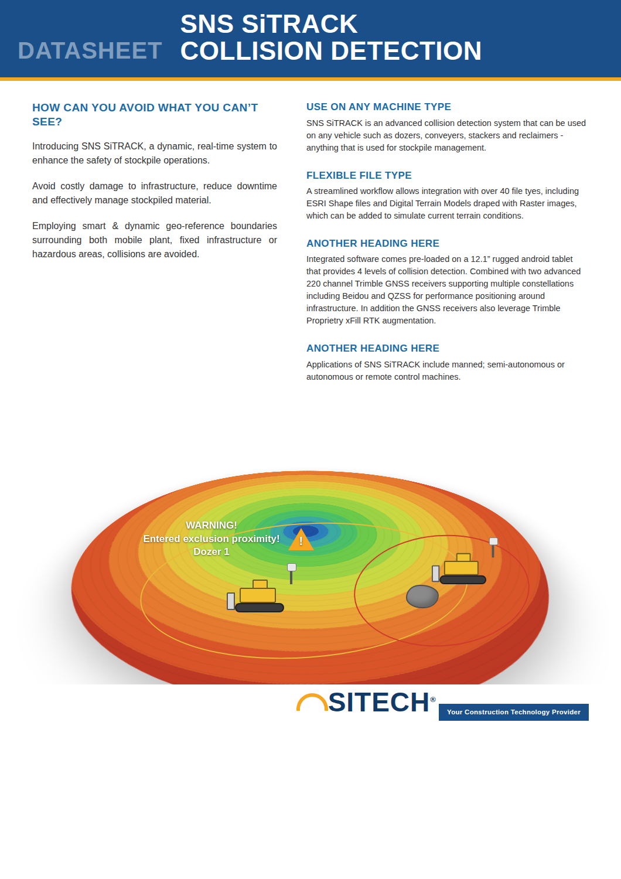DATASHEET
SNS SiTRACKCOLLISION DETECTION
How can you avoid what you can’t see?
Introducing SNS SiTRACK, a dynamic, real-time system to enhance the safety of stockpile operations.
Avoid costly damage to infrastructure, reduce downtime and effectively manage stockpiled material.
Employing smart & dynamic geo-reference boundaries surrounding both mobile plant, fixed infrastructure or hazardous areas, collisions are avoided.
Use on any machine type
SNS SiTRACK is an advanced collision detection system that can be used on any vehicle such as dozers, conveyers, stackers and reclaimers - anything that is used for stockpile management.
Flexible file type
A streamlined workflow allows integration with over 40 file tyes, including ESRI Shape files and Digital Terrain Models draped with Raster images, which can be added to simulate current terrain conditions.
Another heading here
Integrated software comes pre-loaded on a 12.1” rugged android tablet that provides 4 levels of collision detection. Combined with two advanced 220 channel Trimble GNSS receivers supporting multiple constellations including Beidou and QZSS for performance positioning around infrastructure. In addition the GNSS receivers also leverage Trimble Proprietry xFill RTK augmentation.
Another heading here
Applications of SNS SiTRACK include manned; semi-autonomous or autonomous or remote control machines.
WARNING!
Entered exclusion proximity!
Dozer 1
SITECH®
Your Construction Technology Provider